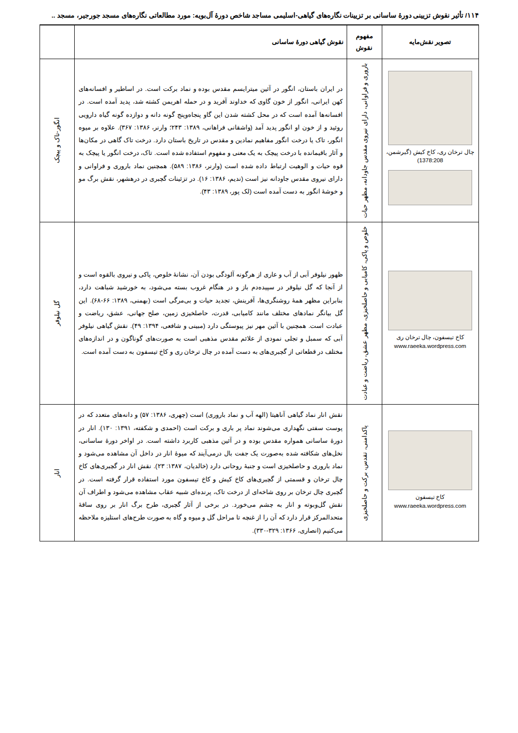۱۱۴/ تأثیر نقوش تزیینی دورۀ ساسانی بر تزیینات نگاره‌های گیاهی-اسلیمی مساجد شاخص دورۀ آل‌بویه: مورد مطالعاتی نگاره‌های مسجد جورجیر، مسجد ..
| تصویر نقش‌مایه | مفهوم نقوش | نقوش گیاهی دورۀ ساسانی | |
| --- | --- | --- | --- |
| چال ترخان ری، کاخ کیش (گیرشمن، 1378:208) | باروری و فراوانی، دارای نیروی مقدس جاودانه، مظهر حیات | در ایران باستان، انگور در آئین میترایسم مقدس بوده و نماد برکت است. در اساطیر و افسانه‌های کهن ایرانی، انگور از خون گاوی که خداوند آفرید و در حمله اهریمن کشته شد، پدید آمده است. در افسانه‌ها آمده است که در محل کشته شدن این گاو پنجاه‌وپنج گونه دانه و دوازده گونه گیاه دارویی روئید و از خون او انگور پدید آمد (واشقانی فراهانی، ۱۳۸۹: ۲۴۳؛ وارنر، ۱۳۸۶: ۳۶۷). علاوه بر میوه انگور، تاک یا درخت انگور مفاهیم نمادین و مقدس در تاریخ باستان دارد. درخت تاک گاهی در مکان‌ها و آثار باقیمانده با درخت پیچک به یک معنی و مفهوم استفاده شده است. تاک، درخت انگور یا پیچک به قوه حیات و الوهیت ارتباط داده شده است (وارنر، ۱۳۸۶: ۵۸۹). همچنین نماد باروری و فراوانی و دارای نیروی مقدس جاودانه نیز است (ندیم، ۱۳۸۶: ۱۶). در تزئینات گچبری در درهشهر، نقش برگ مو و خوشۀ انگور به دست آمده است (لک پور، ۱۳۸۹: ۴۳). | انگور-تاک و پیچک |
| کاخ تیسفون، چال ترخان ری www.raeeka.wordpress.com | خلوص و پاکی، کامیابی و حاصلخیزی، مظهر عشق، ریاضت و عبادت | ظهور نیلوفر آبی از آب و عاری از هرگونه آلودگی بودن آن، نشانۀ خلوص، پاکی و نیروی بالقوه است و از آنجا که گل نیلوفر در سپیده‌دم باز و در هنگام غروب بسته می‌شود، به خورشید شباهت دارد، بنابراین مظهر همۀ روشنگری‌ها، آفرینش، تجدید حیات و بی‌مرگی است (بهمنی، ۱۳۸۹: ۶۶-۶۸). این گل بیانگر نمادهای مختلف مانند کامیابی، قدرت، حاصلخیزی زمین، صلح جهانی، عشق، ریاضت و عبادت است. همچنین با آئین مهر نیز پیوستگی دارد (مبینی و شافعی، ۱۳۹۴: ۴۹). نقش گیاهی نیلوفر آبی که سمبل و تجلی نمودی از علائم مقدس مذهبی است به صورت‌های گوناگون و در اندازه‌های مختلف در قطعاتی از گچبری‌های به دست آمده در چال ترخان ری و کاخ تیسفون به دست آمده است. | گل نیلوفر |
| کاخ تیسفون www.raeeka.wordpress.com | پاکدامنی، تقدس، برکت و حاصلخیزی | نقش انار نماد گیاهی آناهیتا (الهه آب و نماد باروری) است (چهری، ۱۳۸۶: ۵۷) و دانه‌های متعدد که در پوست سفتی نگهداری می‌شوند نماد پر باری و برکت است (احمدی و شکفته، ۱۳۹۱: ۱۳۰). انار در دورۀ ساسانی همواره مقدس بوده و در آئین مذهبی کاربرد داشته است. در اواخر دورۀ ساسانی، نخل‌های شکافته شده به‌صورت یک جفت بال درمی‌آیند که میوۀ انار در داخل آن مشاهده می‌شود و نماد باروری و حاصلخیزی است و جنبۀ روحانی دارد (خالدیان، ۱۳۸۷: ۲۳). نقش انار در گچبری‌های کاخ چال ترخان و قسمتی از گچبری‌های کاخ کیش و کاخ تیسفون مورد استفاده قرار گرفته است. در گچبری چال ترخان بر روی شاخه‌ای از درخت تاک، پرنده‌ای شبیه عقاب مشاهده می‌شود و اطراف آن نقش گل‌وبوته و انار به چشم می‌خورد. در برخی از آثار گچبری، طرح برگ انار بر روی ساقۀ متحدالمرکز قرار دارد که آن را از غنچه تا مراحل گل و میوه و گاه به صورت طرح‌های استلیزه ملاحظه می‌کنیم (انصاری، ۱۳۶۶: ۳۲۹-۳۳۰). | انار |